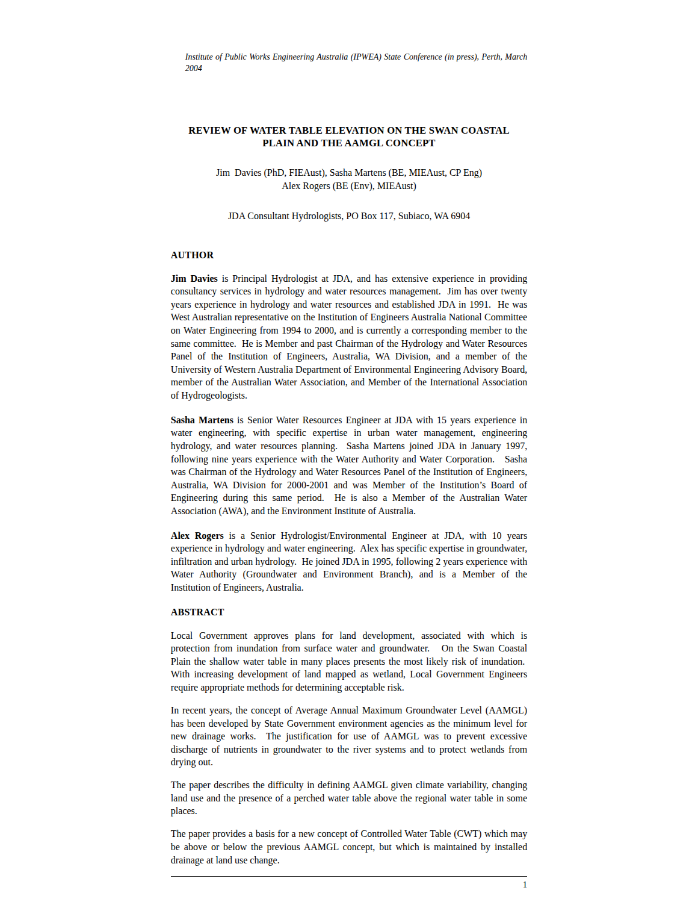Institute of Public Works Engineering Australia (IPWEA) State Conference (in press), Perth, March 2004
Review of Water Table Elevation on the Swan Coastal
Plain and the AAMGL Concept
Jim Davies (PhD, FIEAust), Sasha Martens (BE, MIEAust, CP Eng)
Alex Rogers (BE (Env), MIEAust)
JDA Consultant Hydrologists, PO Box 117, Subiaco, WA 6904
Author
Jim Davies is Principal Hydrologist at JDA, and has extensive experience in providing consultancy services in hydrology and water resources management. Jim has over twenty years experience in hydrology and water resources and established JDA in 1991. He was West Australian representative on the Institution of Engineers Australia National Committee on Water Engineering from 1994 to 2000, and is currently a corresponding member to the same committee. He is Member and past Chairman of the Hydrology and Water Resources Panel of the Institution of Engineers, Australia, WA Division, and a member of the University of Western Australia Department of Environmental Engineering Advisory Board, member of the Australian Water Association, and Member of the International Association of Hydrogeologists.
Sasha Martens is Senior Water Resources Engineer at JDA with 15 years experience in water engineering, with specific expertise in urban water management, engineering hydrology, and water resources planning. Sasha Martens joined JDA in January 1997, following nine years experience with the Water Authority and Water Corporation. Sasha was Chairman of the Hydrology and Water Resources Panel of the Institution of Engineers, Australia, WA Division for 2000-2001 and was Member of the Institution’s Board of Engineering during this same period. He is also a Member of the Australian Water Association (AWA), and the Environment Institute of Australia.
Alex Rogers is a Senior Hydrologist/Environmental Engineer at JDA, with 10 years experience in hydrology and water engineering. Alex has specific expertise in groundwater, infiltration and urban hydrology. He joined JDA in 1995, following 2 years experience with Water Authority (Groundwater and Environment Branch), and is a Member of the Institution of Engineers, Australia.
Abstract
Local Government approves plans for land development, associated with which is protection from inundation from surface water and groundwater. On the Swan Coastal Plain the shallow water table in many places presents the most likely risk of inundation. With increasing development of land mapped as wetland, Local Government Engineers require appropriate methods for determining acceptable risk.
In recent years, the concept of Average Annual Maximum Groundwater Level (AAMGL) has been developed by State Government environment agencies as the minimum level for new drainage works. The justification for use of AAMGL was to prevent excessive discharge of nutrients in groundwater to the river systems and to protect wetlands from drying out.
The paper describes the difficulty in defining AAMGL given climate variability, changing land use and the presence of a perched water table above the regional water table in some places.
The paper provides a basis for a new concept of Controlled Water Table (CWT) which may be above or below the previous AAMGL concept, but which is maintained by installed drainage at land use change.
1